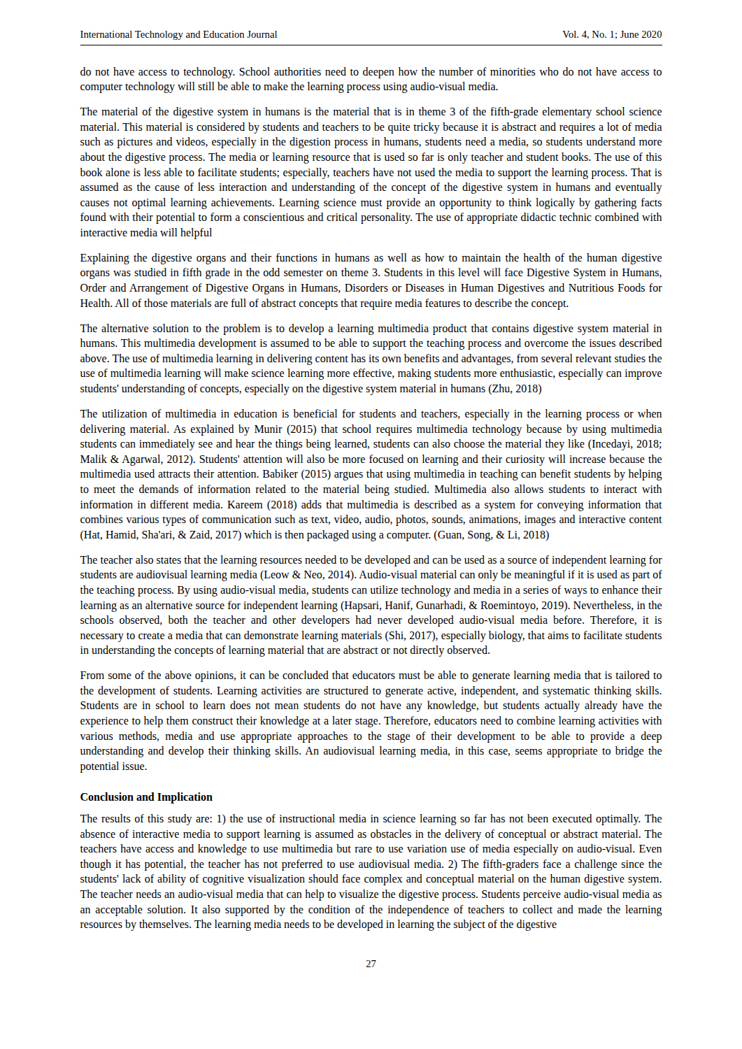International Technology and Education Journal
Vol. 4, No. 1; June 2020
do not have access to technology. School authorities need to deepen how the number of minorities who do not have access to computer technology will still be able to make the learning process using audio-visual media.
The material of the digestive system in humans is the material that is in theme 3 of the fifth-grade elementary school science material. This material is considered by students and teachers to be quite tricky because it is abstract and requires a lot of media such as pictures and videos, especially in the digestion process in humans, students need a media, so students understand more about the digestive process. The media or learning resource that is used so far is only teacher and student books. The use of this book alone is less able to facilitate students; especially, teachers have not used the media to support the learning process. That is assumed as the cause of less interaction and understanding of the concept of the digestive system in humans and eventually causes not optimal learning achievements. Learning science must provide an opportunity to think logically by gathering facts found with their potential to form a conscientious and critical personality. The use of appropriate didactic technic combined with interactive media will helpful
Explaining the digestive organs and their functions in humans as well as how to maintain the health of the human digestive organs was studied in fifth grade in the odd semester on theme 3. Students in this level will face Digestive System in Humans, Order and Arrangement of Digestive Organs in Humans, Disorders or Diseases in Human Digestives and Nutritious Foods for Health. All of those materials are full of abstract concepts that require media features to describe the concept.
The alternative solution to the problem is to develop a learning multimedia product that contains digestive system material in humans. This multimedia development is assumed to be able to support the teaching process and overcome the issues described above. The use of multimedia learning in delivering content has its own benefits and advantages, from several relevant studies the use of multimedia learning will make science learning more effective, making students more enthusiastic, especially can improve students' understanding of concepts, especially on the digestive system material in humans (Zhu, 2018)
The utilization of multimedia in education is beneficial for students and teachers, especially in the learning process or when delivering material. As explained by Munir (2015) that school requires multimedia technology because by using multimedia students can immediately see and hear the things being learned, students can also choose the material they like (Incedayi, 2018; Malik & Agarwal, 2012). Students' attention will also be more focused on learning and their curiosity will increase because the multimedia used attracts their attention. Babiker (2015) argues that using multimedia in teaching can benefit students by helping to meet the demands of information related to the material being studied. Multimedia also allows students to interact with information in different media. Kareem (2018) adds that multimedia is described as a system for conveying information that combines various types of communication such as text, video, audio, photos, sounds, animations, images and interactive content (Hat, Hamid, Sha'ari, & Zaid, 2017) which is then packaged using a computer. (Guan, Song, & Li, 2018)
The teacher also states that the learning resources needed to be developed and can be used as a source of independent learning for students are audiovisual learning media (Leow & Neo, 2014). Audio-visual material can only be meaningful if it is used as part of the teaching process. By using audio-visual media, students can utilize technology and media in a series of ways to enhance their learning as an alternative source for independent learning (Hapsari, Hanif, Gunarhadi, & Roemintoyo, 2019). Nevertheless, in the schools observed, both the teacher and other developers had never developed audio-visual media before. Therefore, it is necessary to create a media that can demonstrate learning materials (Shi, 2017), especially biology, that aims to facilitate students in understanding the concepts of learning material that are abstract or not directly observed.
From some of the above opinions, it can be concluded that educators must be able to generate learning media that is tailored to the development of students. Learning activities are structured to generate active, independent, and systematic thinking skills. Students are in school to learn does not mean students do not have any knowledge, but students actually already have the experience to help them construct their knowledge at a later stage. Therefore, educators need to combine learning activities with various methods, media and use appropriate approaches to the stage of their development to be able to provide a deep understanding and develop their thinking skills. An audiovisual learning media, in this case, seems appropriate to bridge the potential issue.
Conclusion and Implication
The results of this study are: 1) the use of instructional media in science learning so far has not been executed optimally. The absence of interactive media to support learning is assumed as obstacles in the delivery of conceptual or abstract material. The teachers have access and knowledge to use multimedia but rare to use variation use of media especially on audio-visual. Even though it has potential, the teacher has not preferred to use audiovisual media. 2) The fifth-graders face a challenge since the students' lack of ability of cognitive visualization should face complex and conceptual material on the human digestive system. The teacher needs an audio-visual media that can help to visualize the digestive process. Students perceive audio-visual media as an acceptable solution. It also supported by the condition of the independence of teachers to collect and made the learning resources by themselves. The learning media needs to be developed in learning the subject of the digestive
27